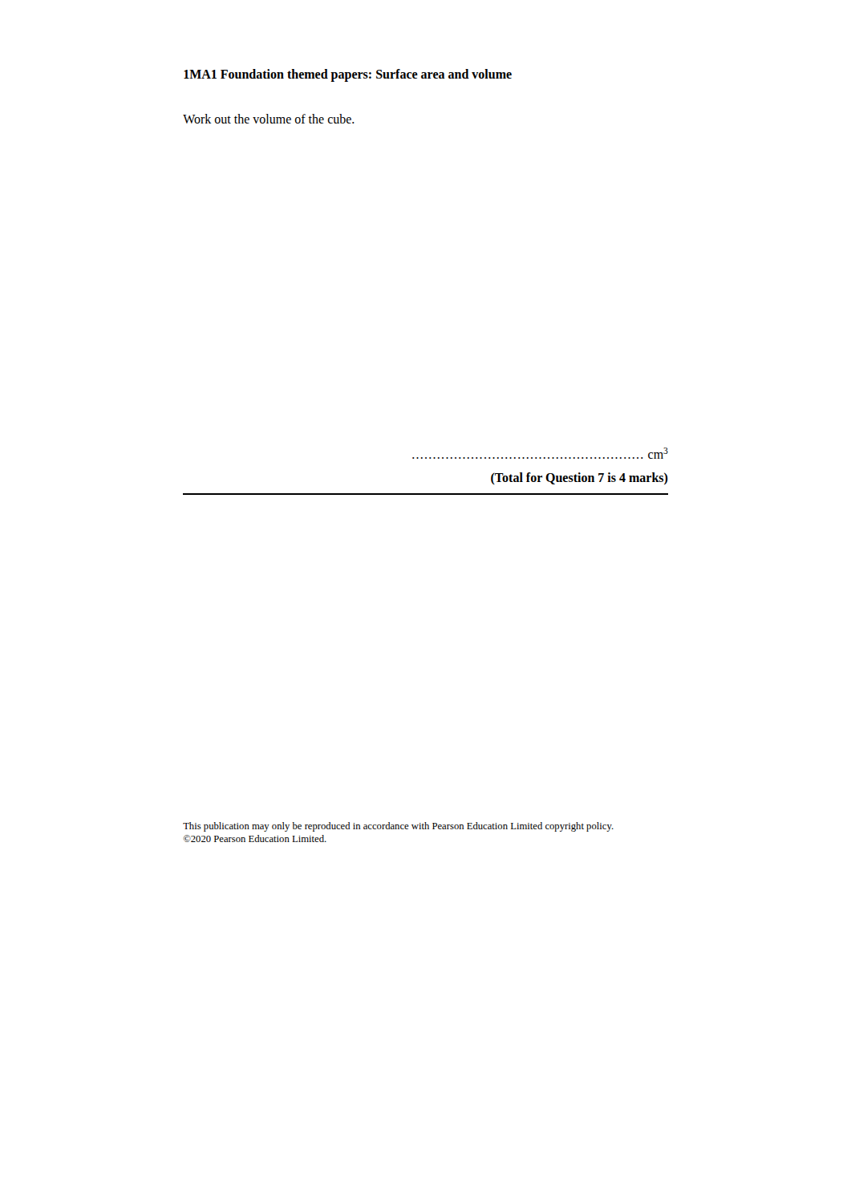1MA1 Foundation themed papers: Surface area and volume
Work out the volume of the cube.
....................................................... cm3
(Total for Question 7 is 4 marks)
This publication may only be reproduced in accordance with Pearson Education Limited copyright policy.
©2020 Pearson Education Limited.